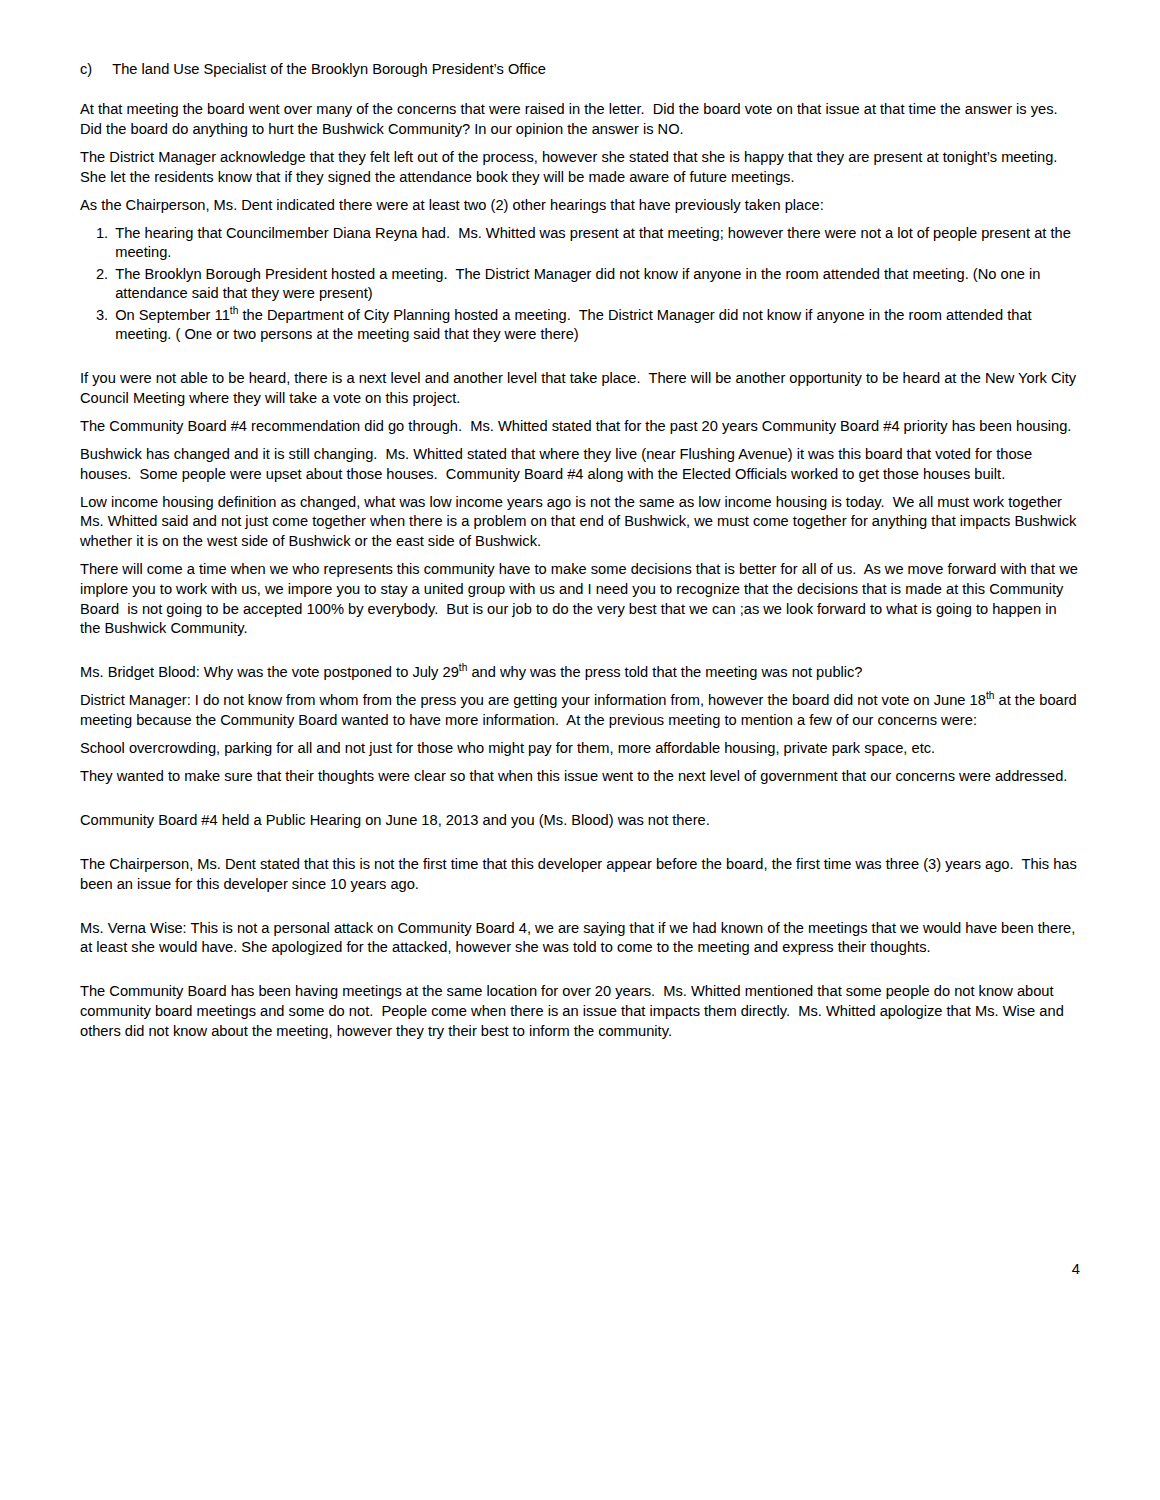c) The land Use Specialist of the Brooklyn Borough President’s Office
At that meeting the board went over many of the concerns that were raised in the letter. Did the board vote on that issue at that time the answer is yes. Did the board do anything to hurt the Bushwick Community? In our opinion the answer is NO.
The District Manager acknowledge that they felt left out of the process, however she stated that she is happy that they are present at tonight’s meeting. She let the residents know that if they signed the attendance book they will be made aware of future meetings.
As the Chairperson, Ms. Dent indicated there were at least two (2) other hearings that have previously taken place:
The hearing that Councilmember Diana Reyna had. Ms. Whitted was present at that meeting; however there were not a lot of people present at the meeting.
The Brooklyn Borough President hosted a meeting. The District Manager did not know if anyone in the room attended that meeting. (No one in attendance said that they were present)
On September 11th the Department of City Planning hosted a meeting. The District Manager did not know if anyone in the room attended that meeting. ( One or two persons at the meeting said that they were there)
If you were not able to be heard, there is a next level and another level that take place. There will be another opportunity to be heard at the New York City Council Meeting where they will take a vote on this project.
The Community Board #4 recommendation did go through. Ms. Whitted stated that for the past 20 years Community Board #4 priority has been housing.
Bushwick has changed and it is still changing. Ms. Whitted stated that where they live (near Flushing Avenue) it was this board that voted for those houses. Some people were upset about those houses. Community Board #4 along with the Elected Officials worked to get those houses built.
Low income housing definition as changed, what was low income years ago is not the same as low income housing is today. We all must work together Ms. Whitted said and not just come together when there is a problem on that end of Bushwick, we must come together for anything that impacts Bushwick whether it is on the west side of Bushwick or the east side of Bushwick.
There will come a time when we who represents this community have to make some decisions that is better for all of us. As we move forward with that we implore you to work with us, we impore you to stay a united group with us and I need you to recognize that the decisions that is made at this Community Board is not going to be accepted 100% by everybody. But is our job to do the very best that we can ;as we look forward to what is going to happen in the Bushwick Community.
Ms. Bridget Blood: Why was the vote postponed to July 29th and why was the press told that the meeting was not public?
District Manager: I do not know from whom from the press you are getting your information from, however the board did not vote on June 18th at the board meeting because the Community Board wanted to have more information. At the previous meeting to mention a few of our concerns were:
School overcrowding, parking for all and not just for those who might pay for them, more affordable housing, private park space, etc.
They wanted to make sure that their thoughts were clear so that when this issue went to the next level of government that our concerns were addressed.
Community Board #4 held a Public Hearing on June 18, 2013 and you (Ms. Blood) was not there.
The Chairperson, Ms. Dent stated that this is not the first time that this developer appear before the board, the first time was three (3) years ago. This has been an issue for this developer since 10 years ago.
Ms. Verna Wise: This is not a personal attack on Community Board 4, we are saying that if we had known of the meetings that we would have been there, at least she would have. She apologized for the attacked, however she was told to come to the meeting and express their thoughts.
The Community Board has been having meetings at the same location for over 20 years. Ms. Whitted mentioned that some people do not know about community board meetings and some do not. People come when there is an issue that impacts them directly. Ms. Whitted apologize that Ms. Wise and others did not know about the meeting, however they try their best to inform the community.
4